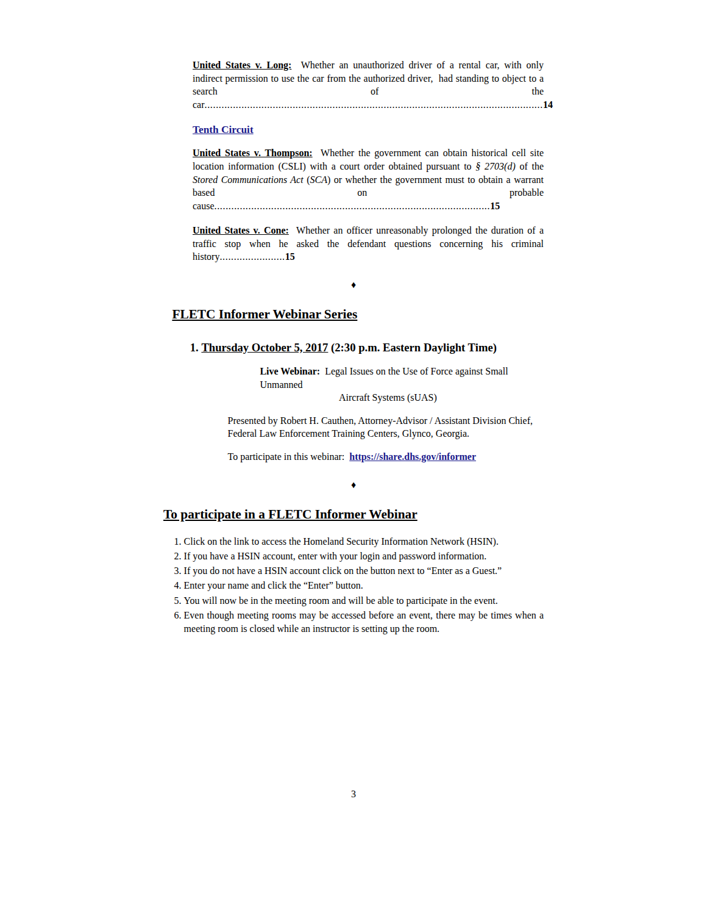United States v. Long: Whether an unauthorized driver of a rental car, with only indirect permission to use the car from the authorized driver, had standing to object to a search of the car....................................................................................................................... 14
Tenth Circuit
United States v. Thompson: Whether the government can obtain historical cell site location information (CSLI) with a court order obtained pursuant to § 2703(d) of the Stored Communications Act (SCA) or whether the government must to obtain a warrant based on probable cause................................................................................................. 15
United States v. Cone: Whether an officer unreasonably prolonged the duration of a traffic stop when he asked the defendant questions concerning his criminal history....................... 15
♦
FLETC Informer Webinar Series
Thursday October 5, 2017 (2:30 p.m. Eastern Daylight Time)
Live Webinar: Legal Issues on the Use of Force against Small Unmanned Aircraft Systems (sUAS)
Presented by Robert H. Cauthen, Attorney-Advisor / Assistant Division Chief, Federal Law Enforcement Training Centers, Glynco, Georgia.
To participate in this webinar: https://share.dhs.gov/informer
♦
To participate in a FLETC Informer Webinar
Click on the link to access the Homeland Security Information Network (HSIN).
If you have a HSIN account, enter with your login and password information.
If you do not have a HSIN account click on the button next to “Enter as a Guest.”
Enter your name and click the “Enter” button.
You will now be in the meeting room and will be able to participate in the event.
Even though meeting rooms may be accessed before an event, there may be times when a meeting room is closed while an instructor is setting up the room.
3